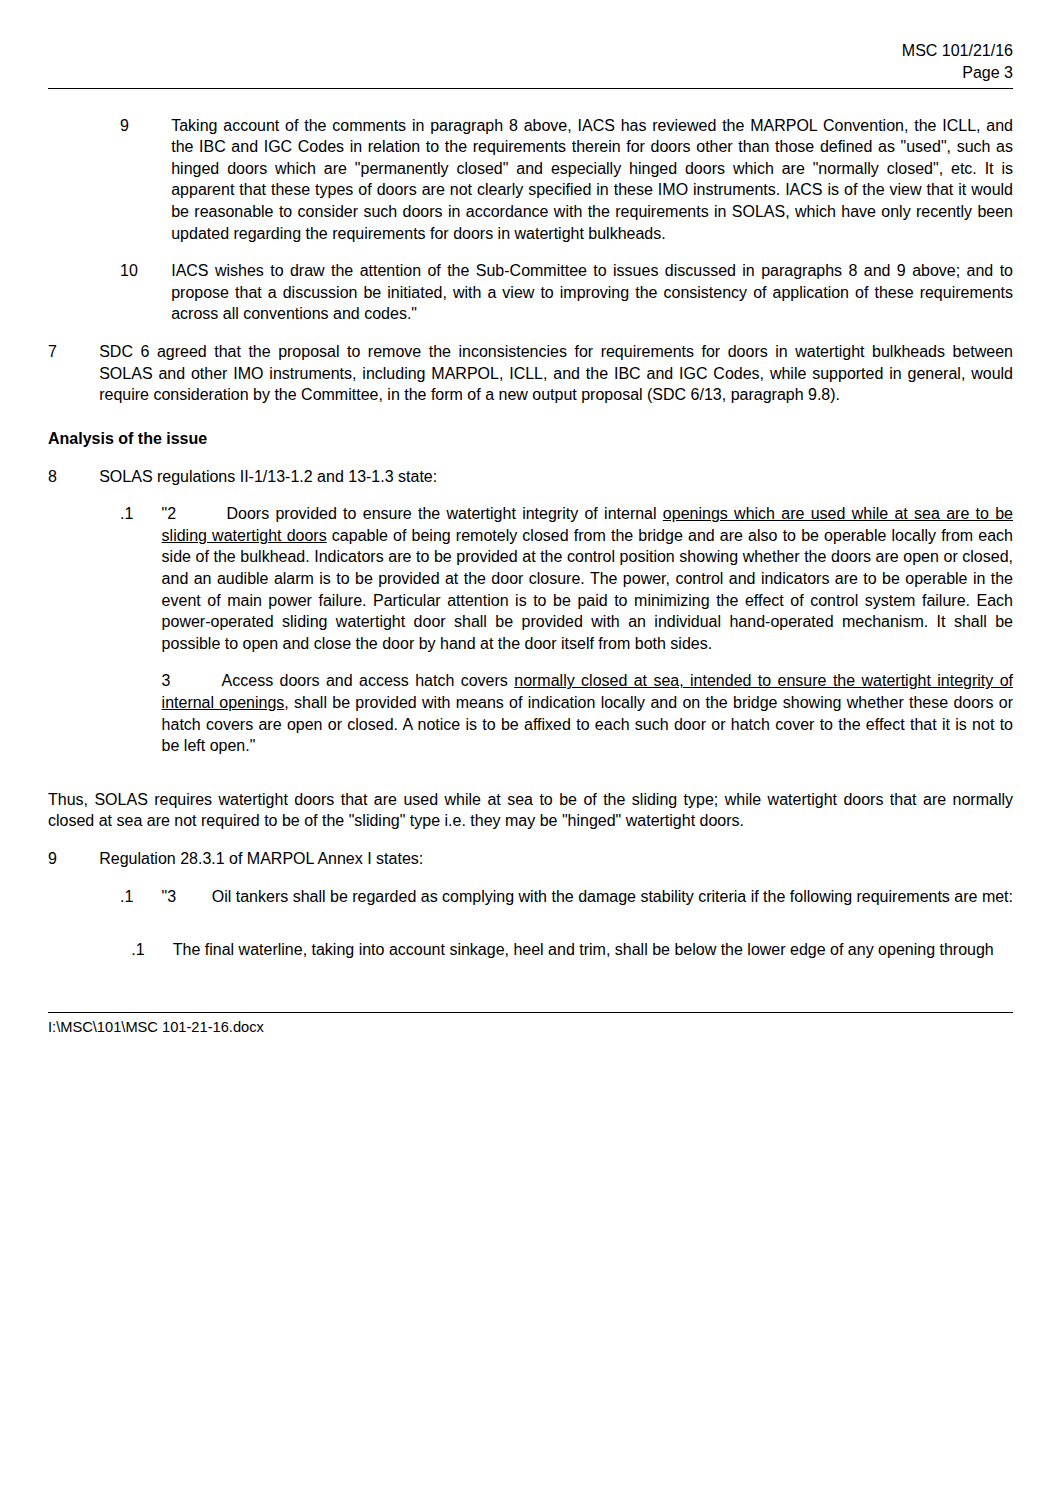MSC 101/21/16 Page 3
9 Taking account of the comments in paragraph 8 above, IACS has reviewed the MARPOL Convention, the ICLL, and the IBC and IGC Codes in relation to the requirements therein for doors other than those defined as "used", such as hinged doors which are "permanently closed" and especially hinged doors which are "normally closed", etc. It is apparent that these types of doors are not clearly specified in these IMO instruments. IACS is of the view that it would be reasonable to consider such doors in accordance with the requirements in SOLAS, which have only recently been updated regarding the requirements for doors in watertight bulkheads.
10 IACS wishes to draw the attention of the Sub-Committee to issues discussed in paragraphs 8 and 9 above; and to propose that a discussion be initiated, with a view to improving the consistency of application of these requirements across all conventions and codes."
7 SDC 6 agreed that the proposal to remove the inconsistencies for requirements for doors in watertight bulkheads between SOLAS and other IMO instruments, including MARPOL, ICLL, and the IBC and IGC Codes, while supported in general, would require consideration by the Committee, in the form of a new output proposal (SDC 6/13, paragraph 9.8).
Analysis of the issue
8 SOLAS regulations II-1/13-1.2 and 13-1.3 state:
.1
"2 Doors provided to ensure the watertight integrity of internal openings which are used while at sea are to be sliding watertight doors capable of being remotely closed from the bridge and are also to be operable locally from each side of the bulkhead. Indicators are to be provided at the control position showing whether the doors are open or closed, and an audible alarm is to be provided at the door closure. The power, control and indicators are to be operable in the event of main power failure. Particular attention is to be paid to minimizing the effect of control system failure. Each power-operated sliding watertight door shall be provided with an individual hand-operated mechanism. It shall be possible to open and close the door by hand at the door itself from both sides.
3 Access doors and access hatch covers normally closed at sea, intended to ensure the watertight integrity of internal openings, shall be provided with means of indication locally and on the bridge showing whether these doors or hatch covers are open or closed. A notice is to be affixed to each such door or hatch cover to the effect that it is not to be left open."
Thus, SOLAS requires watertight doors that are used while at sea to be of the sliding type; while watertight doors that are normally closed at sea are not required to be of the "sliding" type i.e. they may be "hinged" watertight doors.
9 Regulation 28.3.1 of MARPOL Annex I states:
.1
"3 Oil tankers shall be regarded as complying with the damage stability criteria if the following requirements are met:
.1 The final waterline, taking into account sinkage, heel and trim, shall be below the lower edge of any opening through
I:\MSC\101\MSC 101-21-16.docx